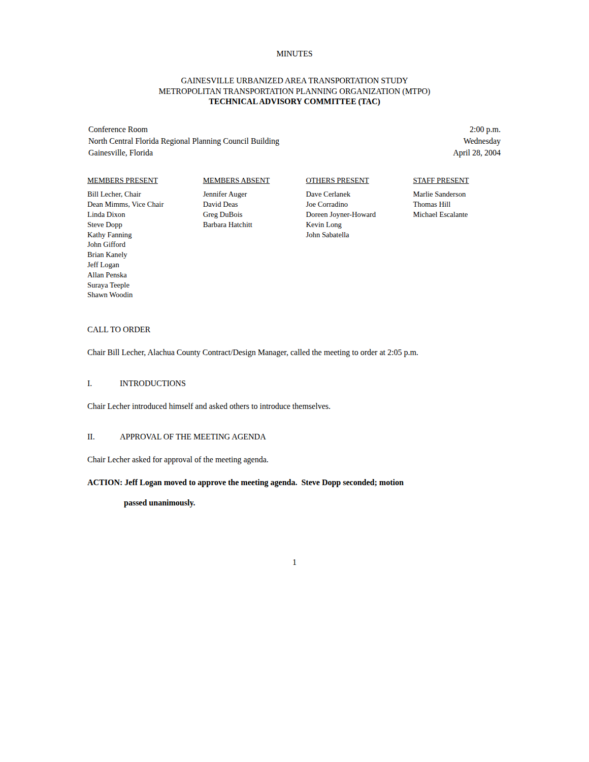MINUTES
GAINESVILLE URBANIZED AREA TRANSPORTATION STUDY
METROPOLITAN TRANSPORTATION PLANNING ORGANIZATION (MTPO)
TECHNICAL ADVISORY COMMITTEE (TAC)
| Conference Room | 2:00 p.m. |
| North Central Florida Regional Planning Council Building | Wednesday |
| Gainesville, Florida | April 28, 2004 |
| MEMBERS PRESENT | MEMBERS ABSENT | OTHERS PRESENT | STAFF PRESENT |
| --- | --- | --- | --- |
| Bill Lecher, Chair Dean Mimms, Vice Chair Linda Dixon Steve Dopp Kathy Fanning John Gifford Brian Kanely Jeff Logan Allan Penska Suraya Teeple Shawn Woodin | Jennifer Auger David Deas Greg DuBois Barbara Hatchitt | Dave Cerlanek Joe Corradino Doreen Joyner-Howard Kevin Long John Sabatella | Marlie Sanderson Thomas Hill Michael Escalante |
CALL TO ORDER
Chair Bill Lecher, Alachua County Contract/Design Manager, called the meeting to order at 2:05 p.m.
I. INTRODUCTIONS
Chair Lecher introduced himself and asked others to introduce themselves.
II. APPROVAL OF THE MEETING AGENDA
Chair Lecher asked for approval of the meeting agenda.
ACTION: Jeff Logan moved to approve the meeting agenda. Steve Dopp seconded; motion
passed unanimously.
1